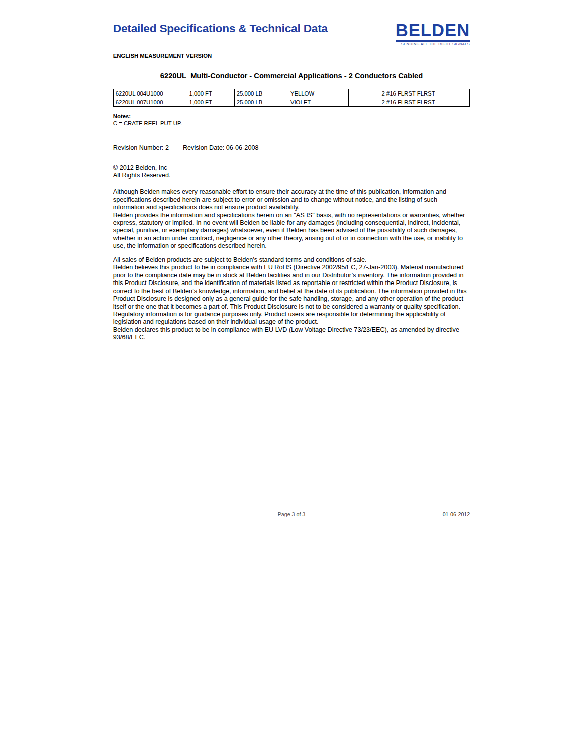Detailed Specifications & Technical Data
BELDEN
SENDING ALL THE RIGHT SIGNALS
ENGLISH MEASUREMENT VERSION
6220UL Multi-Conductor - Commercial Applications - 2 Conductors Cabled
| 6220UL 004U1000 | 1,000 FT | 25.000 LB | YELLOW | | 2 #16 FLRST FLRST |
| 6220UL 007U1000 | 1,000 FT | 25.000 LB | VIOLET | | 2 #16 FLRST FLRST |
Notes:
C = CRATE REEL PUT-UP.
Revision Number: 2 Revision Date: 06-06-2008
© 2012 Belden, Inc
All Rights Reserved.
Although Belden makes every reasonable effort to ensure their accuracy at the time of this publication, information and specifications described herein are subject to error or omission and to change without notice, and the listing of such information and specifications does not ensure product availability.
Belden provides the information and specifications herein on an "AS IS" basis, with no representations or warranties, whether express, statutory or implied. In no event will Belden be liable for any damages (including consequential, indirect, incidental, special, punitive, or exemplary damages) whatsoever, even if Belden has been advised of the possibility of such damages, whether in an action under contract, negligence or any other theory, arising out of or in connection with the use, or inability to use, the information or specifications described herein.
All sales of Belden products are subject to Belden's standard terms and conditions of sale.
Belden believes this product to be in compliance with EU RoHS (Directive 2002/95/EC, 27-Jan-2003). Material manufactured prior to the compliance date may be in stock at Belden facilities and in our Distributor’s inventory. The information provided in this Product Disclosure, and the identification of materials listed as reportable or restricted within the Product Disclosure, is correct to the best of Belden’s knowledge, information, and belief at the date of its publication. The information provided in this Product Disclosure is designed only as a general guide for the safe handling, storage, and any other operation of the product itself or the one that it becomes a part of. This Product Disclosure is not to be considered a warranty or quality specification. Regulatory information is for guidance purposes only. Product users are responsible for determining the applicability of legislation and regulations based on their individual usage of the product.
Belden declares this product to be in compliance with EU LVD (Low Voltage Directive 73/23/EEC), as amended by directive 93/68/EEC.
Page 3 of 3
01-06-2012